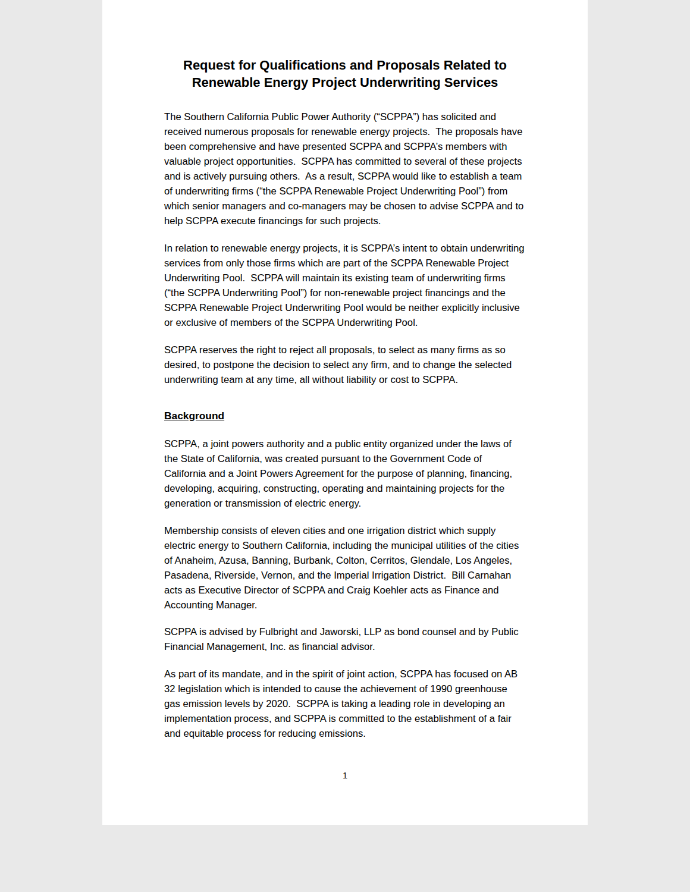Request for Qualifications and Proposals Related to
Renewable Energy Project Underwriting Services
The Southern California Public Power Authority (“SCPPA”) has solicited and received numerous proposals for renewable energy projects. The proposals have been comprehensive and have presented SCPPA and SCPPA’s members with valuable project opportunities. SCPPA has committed to several of these projects and is actively pursuing others. As a result, SCPPA would like to establish a team of underwriting firms (“the SCPPA Renewable Project Underwriting Pool”) from which senior managers and co-managers may be chosen to advise SCPPA and to help SCPPA execute financings for such projects.
In relation to renewable energy projects, it is SCPPA’s intent to obtain underwriting services from only those firms which are part of the SCPPA Renewable Project Underwriting Pool. SCPPA will maintain its existing team of underwriting firms (“the SCPPA Underwriting Pool”) for non-renewable project financings and the SCPPA Renewable Project Underwriting Pool would be neither explicitly inclusive or exclusive of members of the SCPPA Underwriting Pool.
SCPPA reserves the right to reject all proposals, to select as many firms as so desired, to postpone the decision to select any firm, and to change the selected underwriting team at any time, all without liability or cost to SCPPA.
Background
SCPPA, a joint powers authority and a public entity organized under the laws of the State of California, was created pursuant to the Government Code of California and a Joint Powers Agreement for the purpose of planning, financing, developing, acquiring, constructing, operating and maintaining projects for the generation or transmission of electric energy.
Membership consists of eleven cities and one irrigation district which supply electric energy to Southern California, including the municipal utilities of the cities of Anaheim, Azusa, Banning, Burbank, Colton, Cerritos, Glendale, Los Angeles, Pasadena, Riverside, Vernon, and the Imperial Irrigation District. Bill Carnahan acts as Executive Director of SCPPA and Craig Koehler acts as Finance and Accounting Manager.
SCPPA is advised by Fulbright and Jaworski, LLP as bond counsel and by Public Financial Management, Inc. as financial advisor.
As part of its mandate, and in the spirit of joint action, SCPPA has focused on AB 32 legislation which is intended to cause the achievement of 1990 greenhouse gas emission levels by 2020. SCPPA is taking a leading role in developing an implementation process, and SCPPA is committed to the establishment of a fair and equitable process for reducing emissions.
1